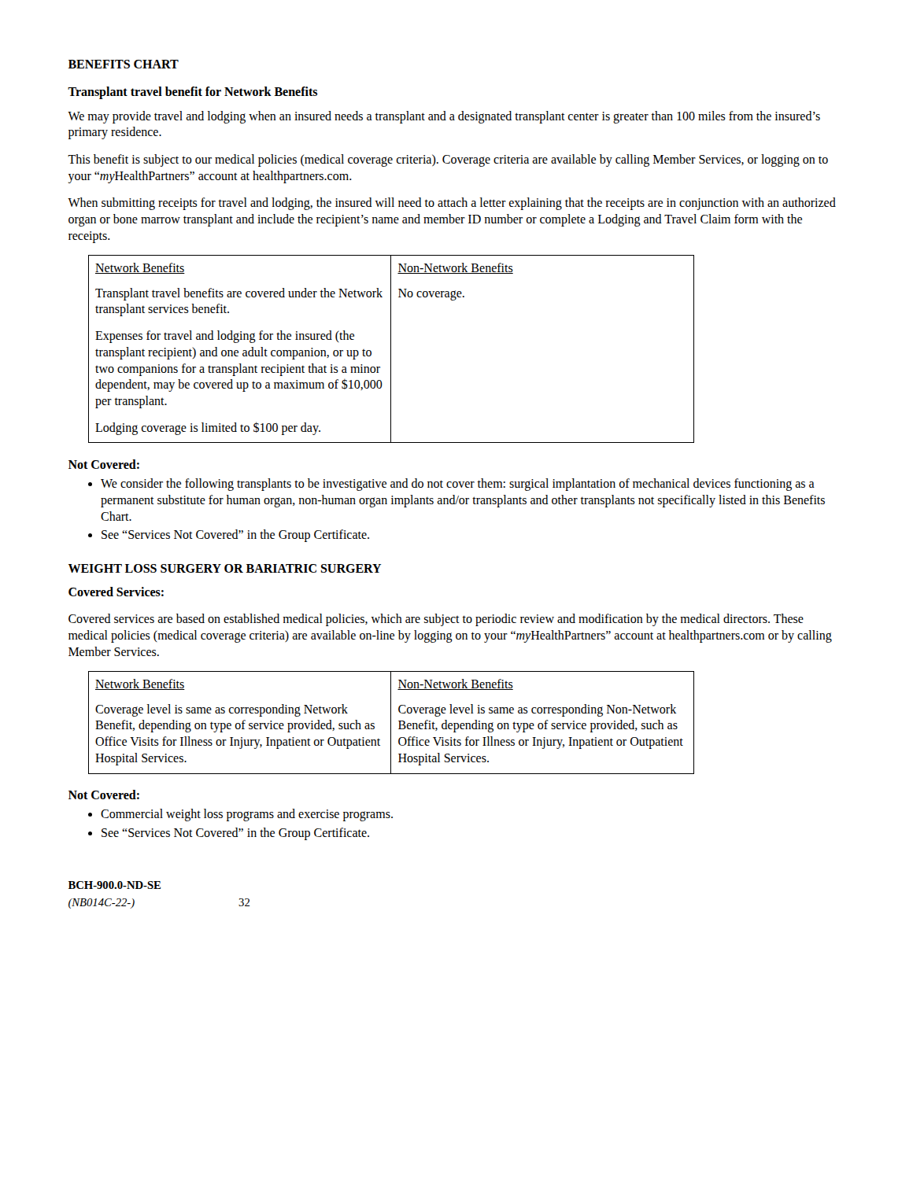BENEFITS CHART
Transplant travel benefit for Network Benefits
We may provide travel and lodging when an insured needs a transplant and a designated transplant center is greater than 100 miles from the insured’s primary residence.
This benefit is subject to our medical policies (medical coverage criteria). Coverage criteria are available by calling Member Services, or logging on to your “my HealthPartners” account at healthpartners.com.
When submitting receipts for travel and lodging, the insured will need to attach a letter explaining that the receipts are in conjunction with an authorized organ or bone marrow transplant and include the recipient’s name and member ID number or complete a Lodging and Travel Claim form with the receipts.
| Network Benefits Transplant travel benefits are covered under the Network transplant services benefit. Expenses for travel and lodging for the insured (the transplant recipient) and one adult companion, or up to two companions for a transplant recipient that is a minor dependent, may be covered up to a maximum of $10,000 per transplant. Lodging coverage is limited to $100 per day. | Non-Network Benefits No coverage. |
Not Covered:
We consider the following transplants to be investigative and do not cover them: surgical implantation of mechanical devices functioning as a permanent substitute for human organ, non-human organ implants and/or transplants and other transplants not specifically listed in this Benefits Chart.
See “Services Not Covered” in the Group Certificate.
WEIGHT LOSS SURGERY OR BARIATRIC SURGERY
Covered Services:
Covered services are based on established medical policies, which are subject to periodic review and modification by the medical directors. These medical policies (medical coverage criteria) are available on-line by logging on to your “my HealthPartners” account at healthpartners.com or by calling Member Services.
| Network Benefits Coverage level is same as corresponding Network Benefit, depending on type of service provided, such as Office Visits for Illness or Injury, Inpatient or Outpatient Hospital Services. | Non-Network Benefits Coverage level is same as corresponding Non-Network Benefit, depending on type of service provided, such as Office Visits for Illness or Injury, Inpatient or Outpatient Hospital Services. |
Not Covered:
Commercial weight loss programs and exercise programs.
See “Services Not Covered” in the Group Certificate.
BCH-900.0-ND-SE
(NB014C-22-)32